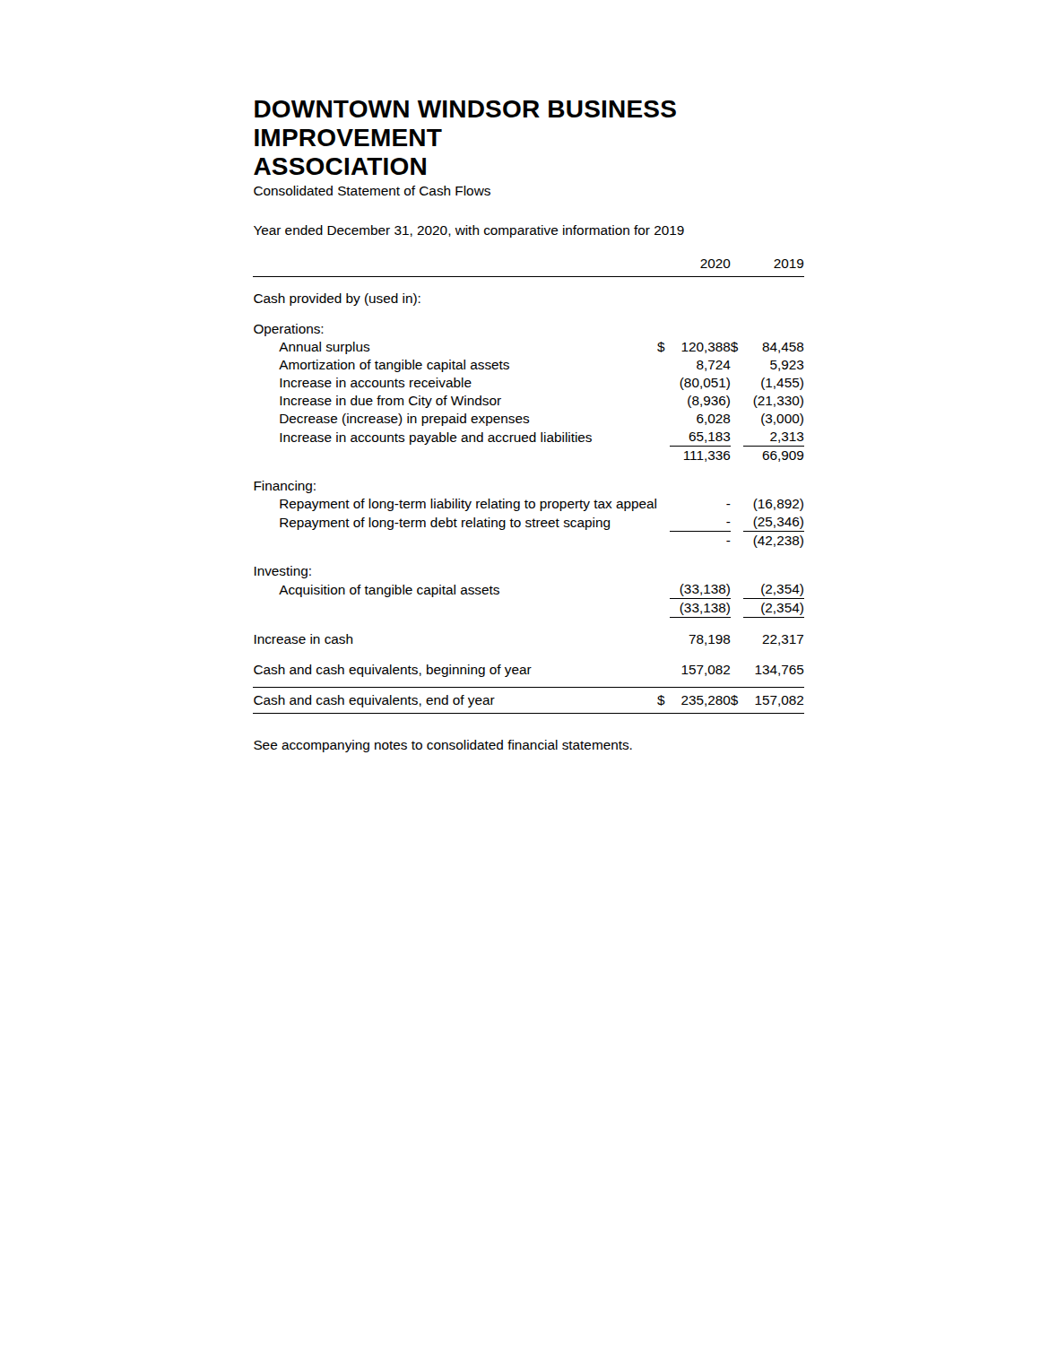DOWNTOWN WINDSOR BUSINESS IMPROVEMENT
ASSOCIATION
Consolidated Statement of Cash Flows
Year ended December 31, 2020, with comparative information for 2019
| | | 2020 | | 2019 |
| Cash provided by (used in): | | | | |
| Operations: | | | | |
| Annual surplus | $ | 120,388 | $ | 84,458 |
| Amortization of tangible capital assets | | 8,724 | | 5,923 |
| Increase in accounts receivable | | (80,051) | | (1,455) |
| Increase in due from City of Windsor | | (8,936) | | (21,330) |
| Decrease (increase) in prepaid expenses | | 6,028 | | (3,000) |
| Increase in accounts payable and accrued liabilities | | 65,183 | | 2,313 |
| | | 111,336 | | 66,909 |
| Financing: | | | | |
| Repayment of long-term liability relating to property tax appeal | | - | | (16,892) |
| Repayment of long-term debt relating to street scaping | | - | | (25,346) |
| | | - | | (42,238) |
| Investing: | | | | |
| Acquisition of tangible capital assets | | (33,138) | | (2,354) |
| | | (33,138) | | (2,354) |
| Increase in cash | | 78,198 | | 22,317 |
| Cash and cash equivalents, beginning of year | | 157,082 | | 134,765 |
| Cash and cash equivalents, end of year | $ | 235,280 | $ | 157,082 |
See accompanying notes to consolidated financial statements.